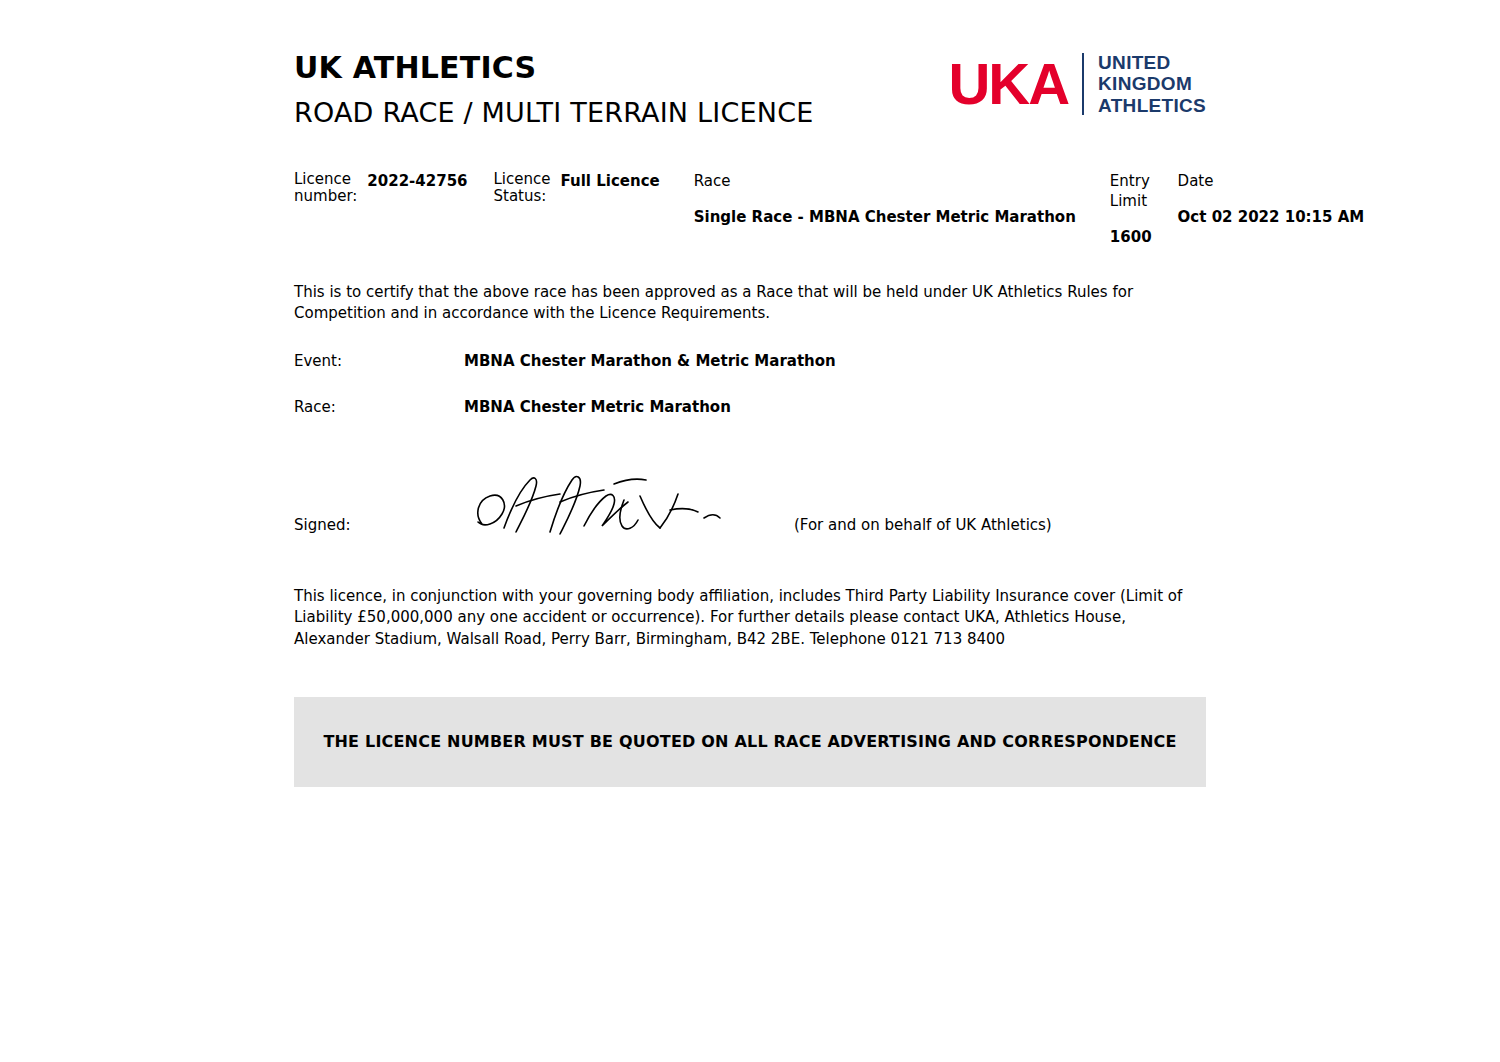UK ATHLETICS
ROAD RACE / MULTI TERRAIN LICENCE
UKA
UNITED
KINGDOM
ATHLETICS
Licence
number: 2022-42756
Licence
Status: Full Licence
Race Single Race - MBNA Chester Metric Marathon
Entry Limit 1600
Date Oct 02 2022 10:15 AM
This is to certify that the above race has been approved as a Race that will be held under UK Athletics Rules for Competition and in accordance with the Licence Requirements.
Event:
MBNA Chester Marathon & Metric Marathon
Race:
MBNA Chester Metric Marathon
Signed:
(For and on behalf of UK Athletics)
This licence, in conjunction with your governing body affiliation, includes Third Party Liability Insurance cover (Limit of Liability £50,000,000 any one accident or occurrence). For further details please contact UKA, Athletics House, Alexander Stadium, Walsall Road, Perry Barr, Birmingham, B42 2BE. Telephone 0121 713 8400
THE LICENCE NUMBER MUST BE QUOTED ON ALL RACE ADVERTISING AND CORRESPONDENCE